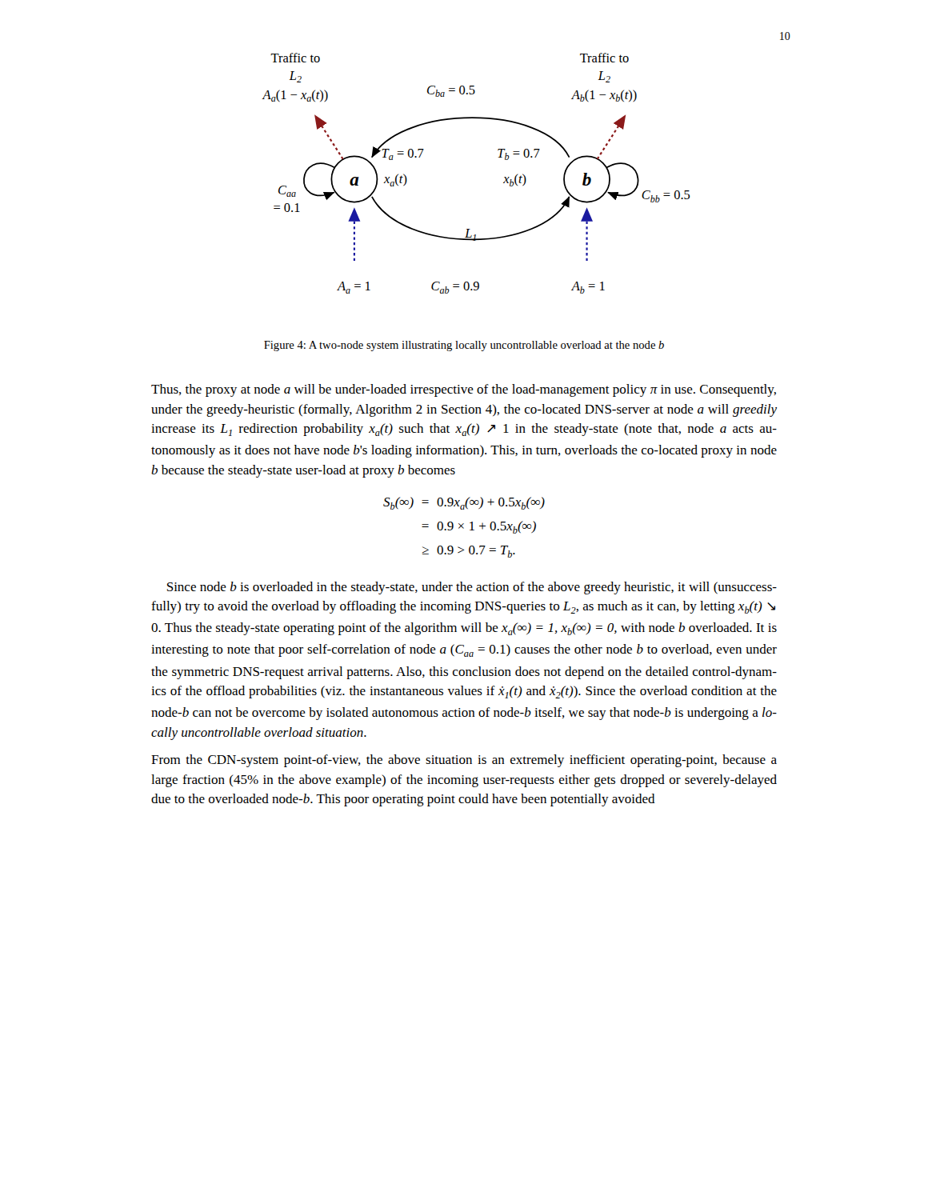10
Traffic to L2 Aa(1 − xa(t)) Traffic to L2 Ab(1 − xb(t)) Cba = 0.5 L1 Cab = 0.9 a b Caa = 0.1 Cbb = 0.5 Ta = 0.7 xa(t) Tb = 0.7 xb(t) Aa = 1 Ab = 1
Figure 4: A two-node system illustrating locally uncontrollable overload at the node b
Thus, the proxy at node a will be under-loaded irrespective of the load-management policy π in use. Consequently, under the greedy-heuristic (formally, Algorithm 2 in Section 4), the co-located DNS-server at node a will greedily increase its L1 redirection probability xa(t) such that xa(t) ↗ 1 in the steady-state (note that, node a acts autonomously as it does not have node b's loading information). This, in turn, overloads the co-located proxy in node b because the steady-state user-load at proxy b becomes
| S b (∞) | = | 0.9 x a (∞) + 0.5 x b (∞) |
| | = | 0.9 × 1 + 0.5 x b (∞) |
| | ≥ | 0.9 > 0.7 = T b . |
Since node b is overloaded in the steady-state, under the action of the above greedy heuristic, it will (unsuccessfully) try to avoid the overload by offloading the incoming DNS-queries to L2, as much as it can, by letting xb(t) ↘ 0. Thus the steady-state operating point of the algorithm will be xa(∞) = 1, xb(∞) = 0, with node b overloaded. It is interesting to note that poor self-correlation of node a (Caa = 0.1) causes the other node b to overload, even under the symmetric DNS-request arrival patterns. Also, this conclusion does not depend on the detailed control-dynamics of the offload probabilities (viz. the instantaneous values if ẋ1(t) and ẋ2(t)). Since the overload condition at the node-b can not be overcome by isolated autonomous action of node-b itself, we say that node-b is undergoing a locally uncontrollable overload situation.
From the CDN-system point-of-view, the above situation is an extremely inefficient operating-point, because a large fraction (45% in the above example) of the incoming user-requests either gets dropped or severely-delayed due to the overloaded node-b. This poor operating point could have been potentially avoided